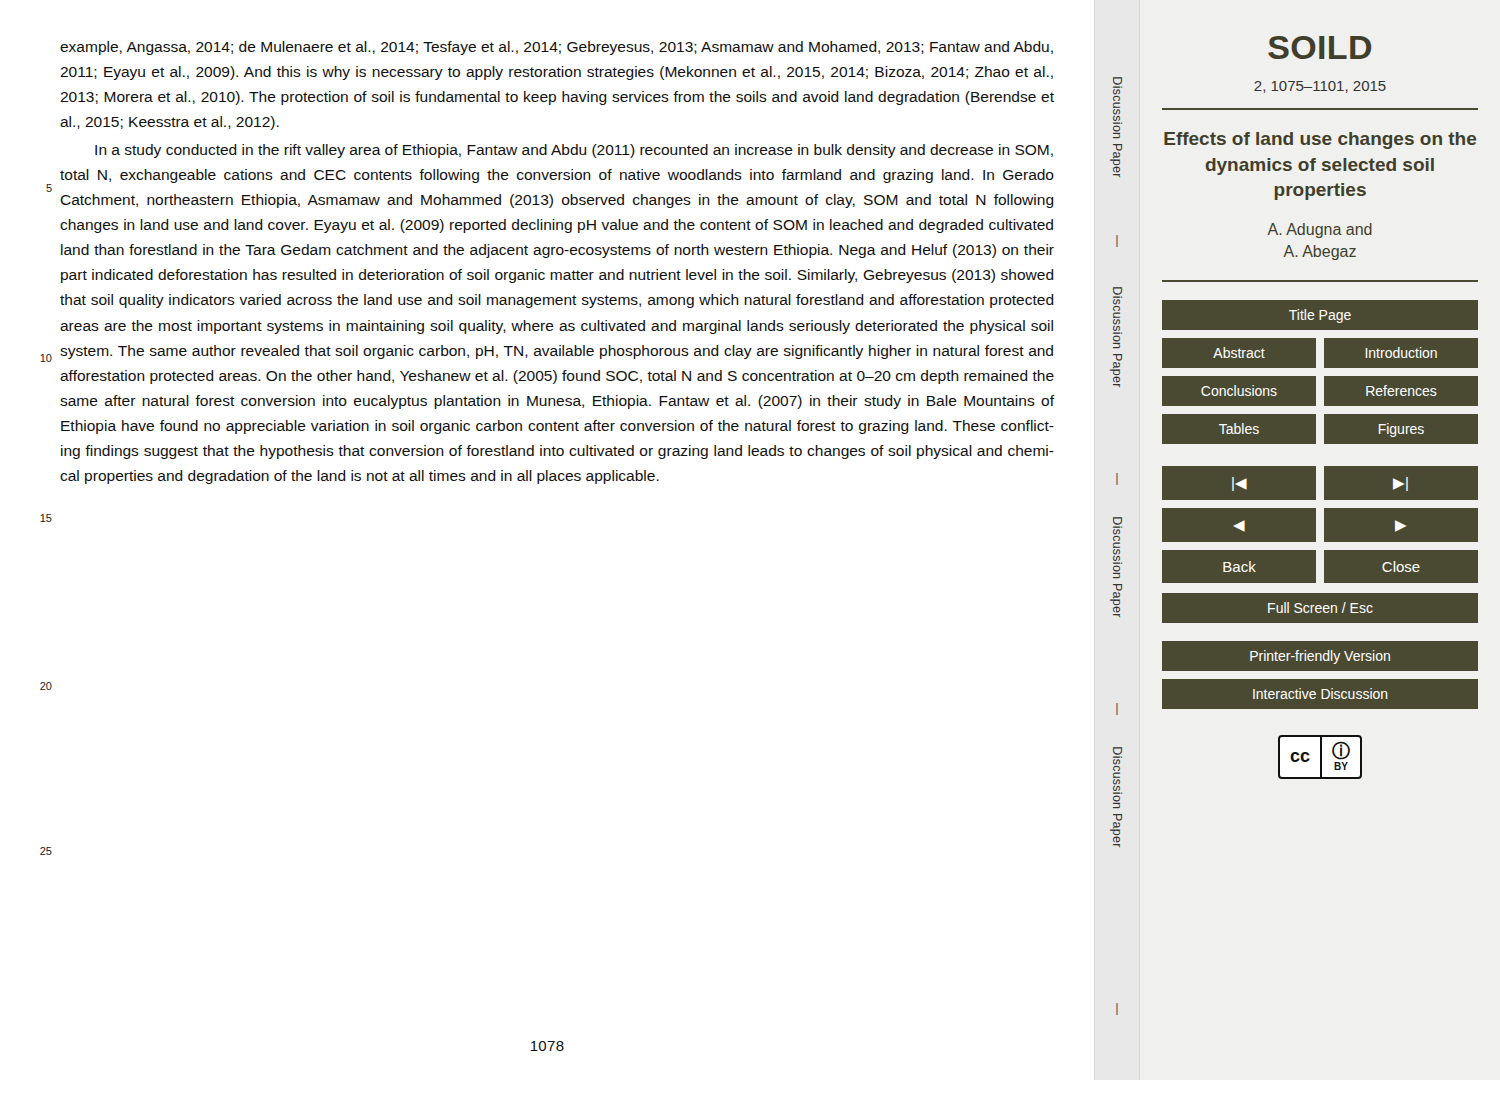5
10
15
20
25
example, Angassa, 2014; de Mulenaere et al., 2014; Tesfaye et al., 2014; Gebreyesus, 2013; Asmamaw and Mohamed, 2013; Fantaw and Abdu, 2011; Eyayu et al., 2009). And this is why is necessary to apply restoration strategies (Mekonnen et al., 2015, 2014; Bizoza, 2014; Zhao et al., 2013; Morera et al., 2010). The protection of soil is fundamental to keep having services from the soils and avoid land degradation (Berendse et al., 2015; Keesstra et al., 2012).
In a study conducted in the rift valley area of Ethiopia, Fantaw and Abdu (2011) recounted an increase in bulk density and decrease in SOM, total N, exchangeable cations and CEC contents following the conversion of native woodlands into farmland and grazing land. In Gerado Catchment, northeastern Ethiopia, Asmamaw and Mohammed (2013) observed changes in the amount of clay, SOM and total N following changes in land use and land cover. Eyayu et al. (2009) reported declining pH value and the content of SOM in leached and degraded cultivated land than forestland in the Tara Gedam catchment and the adjacent agro-ecosystems of north western Ethiopia. Nega and Heluf (2013) on their part indicated deforestation has resulted in deterioration of soil organic matter and nutrient level in the soil. Similarly, Gebreyesus (2013) showed that soil quality indicators varied across the land use and soil management systems, among which natural forestland and afforestation protected areas are the most important systems in maintaining soil quality, where as cultivated and marginal lands seriously deteriorated the physical soil system. The same author revealed that soil organic carbon, pH, TN, available phosphorous and clay are significantly higher in natural forest and afforestation protected areas. On the other hand, Yeshanew et al. (2005) found SOC, total N and S concentration at 0–20 cm depth remained the same after natural forest conversion into eucalyptus plantation in Munesa, Ethiopia. Fantaw et al. (2007) in their study in Bale Mountains of Ethiopia have found no appreciable variation in soil organic carbon content after conversion of the natural forest to grazing land. These conflicting findings suggest that the hypothesis that conversion of forestland into cultivated or grazing land leads to changes of soil physical and chemical properties and degradation of the land is not at all times and in all places applicable.
1078
Discussion Paper
|
Discussion Paper
|
Discussion Paper
|
Discussion Paper
|
SOILD
2, 1075–1101, 2015
Effects of land use changes on the dynamics of selected soil properties
A. Adugna and
A. Abegaz
Title Page
Abstract Introduction Conclusions References Tables Figures
|◀ ▶| ◀ ▶ Back Close
Full Screen / Esc
Printer-friendly Version Interactive Discussion
cc
ⓘBY